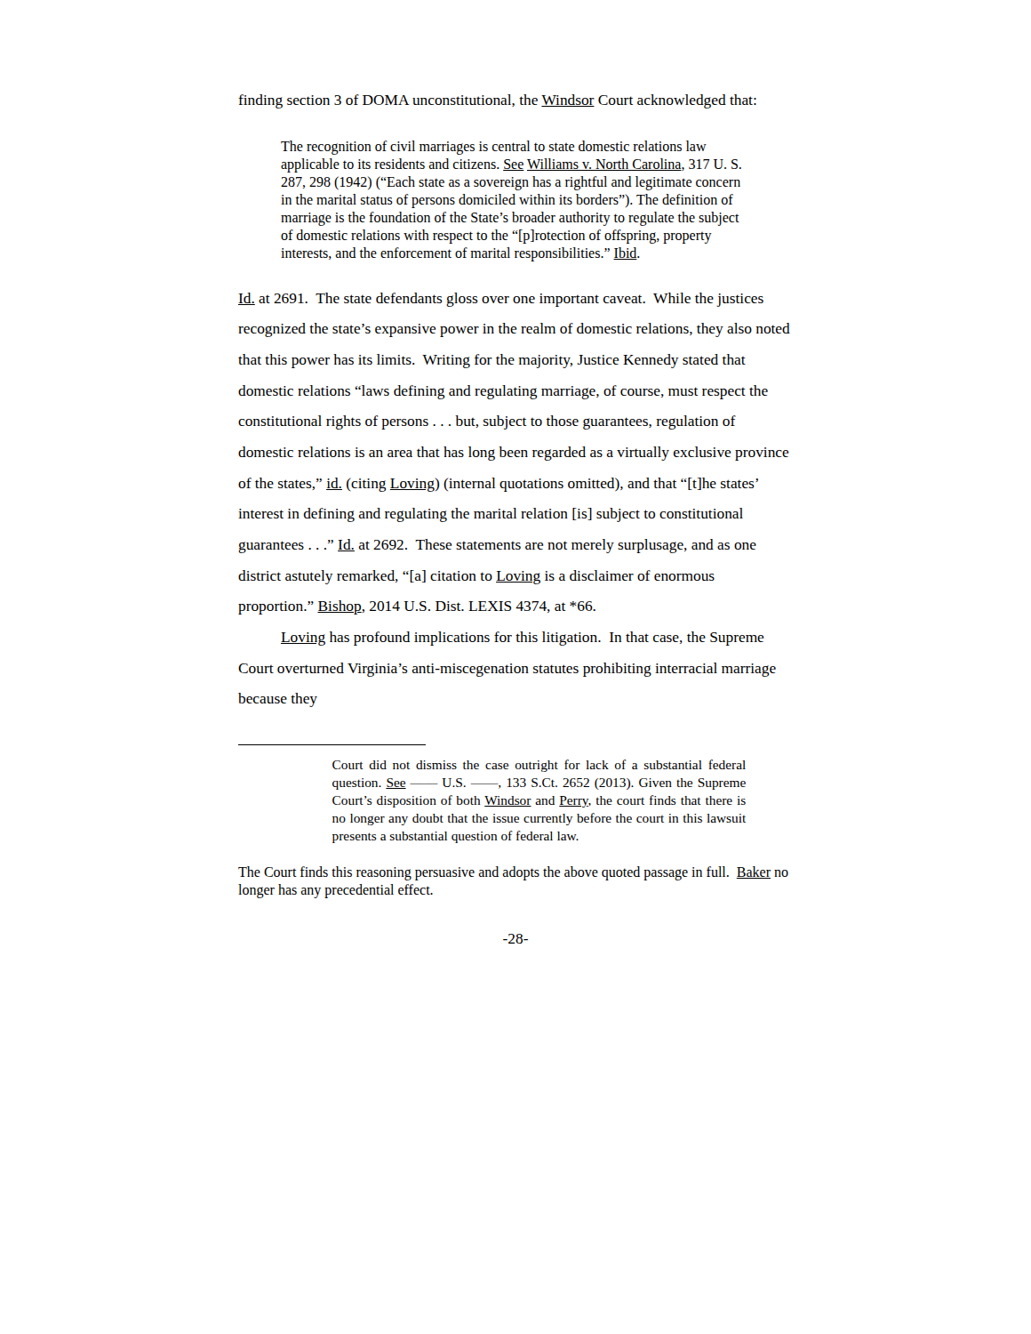finding section 3 of DOMA unconstitutional, the Windsor Court acknowledged that:
The recognition of civil marriages is central to state domestic relations law applicable to its residents and citizens. See Williams v. North Carolina, 317 U. S. 287, 298 (1942) (“Each state as a sovereign has a rightful and legitimate concern in the marital status of persons domiciled within its borders”). The definition of marriage is the foundation of the State’s broader authority to regulate the subject of domestic relations with respect to the “[p]rotection of offspring, property interests, and the enforcement of marital responsibilities.” Ibid.
Id. at 2691. The state defendants gloss over one important caveat. While the justices recognized the state’s expansive power in the realm of domestic relations, they also noted that this power has its limits. Writing for the majority, Justice Kennedy stated that domestic relations “laws defining and regulating marriage, of course, must respect the constitutional rights of persons . . . but, subject to those guarantees, regulation of domestic relations is an area that has long been regarded as a virtually exclusive province of the states,” id. (citing Loving) (internal quotations omitted), and that “[t]he states’ interest in defining and regulating the marital relation [is] subject to constitutional guarantees . . .” Id. at 2692. These statements are not merely surplusage, and as one district astutely remarked, “[a] citation to Loving is a disclaimer of enormous proportion.” Bishop, 2014 U.S. Dist. LEXIS 4374, at *66.
Loving has profound implications for this litigation. In that case, the Supreme Court overturned Virginia’s anti-miscegenation statutes prohibiting interracial marriage because they
Court did not dismiss the case outright for lack of a substantial federal question. See —— U.S. ——, 133 S.Ct. 2652 (2013). Given the Supreme Court’s disposition of both Windsor and Perry, the court finds that there is no longer any doubt that the issue currently before the court in this lawsuit presents a substantial question of federal law.
The Court finds this reasoning persuasive and adopts the above quoted passage in full. Baker no longer has any precedential effect.
-28-